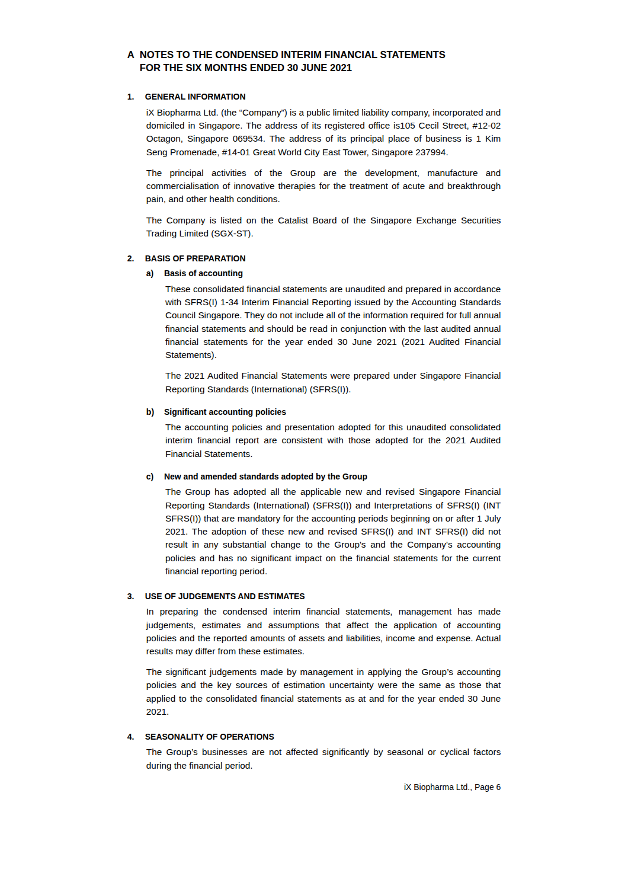ANOTES TO THE CONDENSED INTERIM FINANCIAL STATEMENTS
FOR THE SIX MONTHS ENDED 30 JUNE 2021
1.
GENERAL INFORMATION
iX Biopharma Ltd. (the “Company”) is a public limited liability company, incorporated and domiciled in Singapore. The address of its registered office is105 Cecil Street, #12-02 Octagon, Singapore 069534. The address of its principal place of business is 1 Kim Seng Promenade, #14-01 Great World City East Tower, Singapore 237994.
The principal activities of the Group are the development, manufacture and commercialisation of innovative therapies for the treatment of acute and breakthrough pain, and other health conditions.
The Company is listed on the Catalist Board of the Singapore Exchange Securities Trading Limited (SGX-ST).
2.
BASIS OF PREPARATION
a)
Basis of accounting
These consolidated financial statements are unaudited and prepared in accordance with SFRS(I) 1-34 Interim Financial Reporting issued by the Accounting Standards Council Singapore. They do not include all of the information required for full annual financial statements and should be read in conjunction with the last audited annual financial statements for the year ended 30 June 2021 (2021 Audited Financial Statements).
The 2021 Audited Financial Statements were prepared under Singapore Financial Reporting Standards (International) (SFRS(I)).
b)
Significant accounting policies
The accounting policies and presentation adopted for this unaudited consolidated interim financial report are consistent with those adopted for the 2021 Audited Financial Statements.
c)
New and amended standards adopted by the Group
The Group has adopted all the applicable new and revised Singapore Financial Reporting Standards (International) (SFRS(I)) and Interpretations of SFRS(I) (INT SFRS(I)) that are mandatory for the accounting periods beginning on or after 1 July 2021. The adoption of these new and revised SFRS(I) and INT SFRS(I) did not result in any substantial change to the Group's and the Company's accounting policies and has no significant impact on the financial statements for the current financial reporting period.
3.
USE OF JUDGEMENTS AND ESTIMATES
In preparing the condensed interim financial statements, management has made judgements, estimates and assumptions that affect the application of accounting policies and the reported amounts of assets and liabilities, income and expense. Actual results may differ from these estimates.
The significant judgements made by management in applying the Group’s accounting policies and the key sources of estimation uncertainty were the same as those that applied to the consolidated financial statements as at and for the year ended 30 June 2021.
4.
SEASONALITY OF OPERATIONS
The Group’s businesses are not affected significantly by seasonal or cyclical factors during the financial period.
iX Biopharma Ltd., Page 6